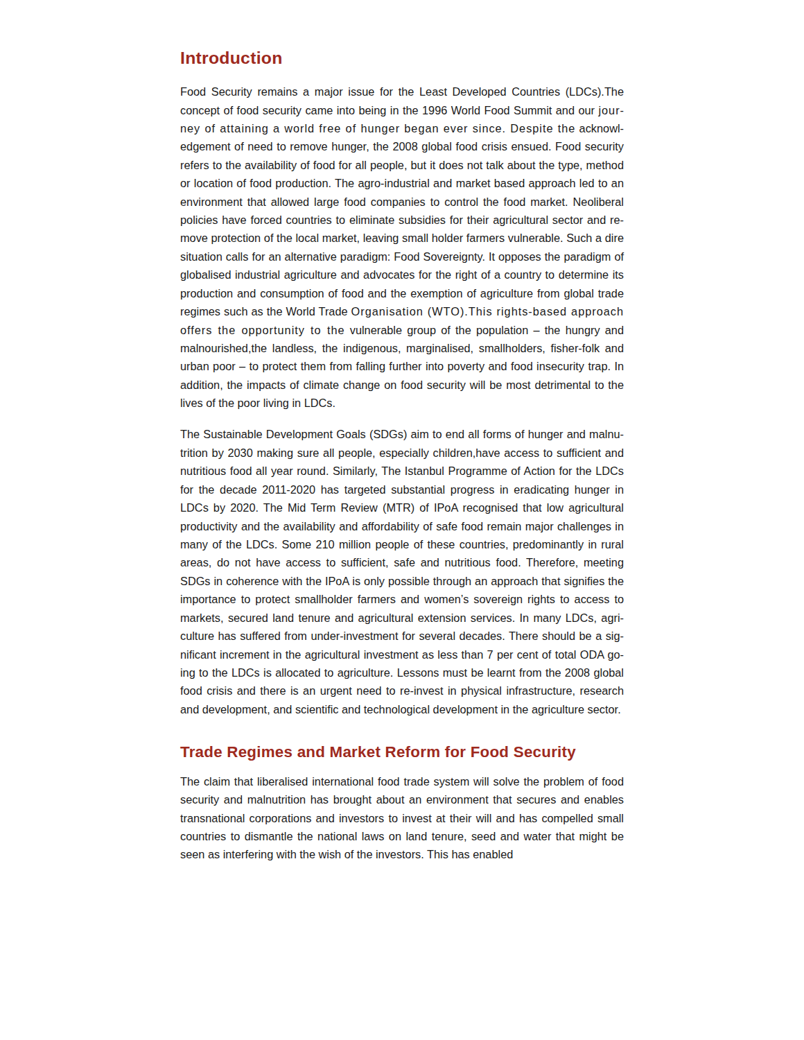Introduction
Food Security remains a major issue for the Least Developed Countries (LDCs).The concept of food security came into being in the 1996 World Food Summit and our journey of attaining a world free of hunger began ever since. Despite the acknowledgement of need to remove hunger, the 2008 global food crisis ensued. Food security refers to the availability of food for all people, but it does not talk about the type, method or location of food production. The agro-industrial and market based approach led to an environment that allowed large food companies to control the food market. Neoliberal policies have forced countries to eliminate subsidies for their agricultural sector and remove protection of the local market, leaving small holder farmers vulnerable. Such a dire situation calls for an alternative paradigm: Food Sovereignty. It opposes the paradigm of globalised industrial agriculture and advocates for the right of a country to determine its production and consumption of food and the exemption of agriculture from global trade regimes such as the World Trade Organisation (WTO).This rights-based approach offers the opportunity to the vulnerable group of the population – the hungry and malnourished,the landless, the indigenous, marginalised, smallholders, fisher-folk and urban poor – to protect them from falling further into poverty and food insecurity trap. In addition, the impacts of climate change on food security will be most detrimental to the lives of the poor living in LDCs.
The Sustainable Development Goals (SDGs) aim to end all forms of hunger and malnutrition by 2030 making sure all people, especially children,have access to sufficient and nutritious food all year round. Similarly, The Istanbul Programme of Action for the LDCs for the decade 2011-2020 has targeted substantial progress in eradicating hunger in LDCs by 2020. The Mid Term Review (MTR) of IPoA recognised that low agricultural productivity and the availability and affordability of safe food remain major challenges in many of the LDCs. Some 210 million people of these countries, predominantly in rural areas, do not have access to sufficient, safe and nutritious food. Therefore, meeting SDGs in coherence with the IPoA is only possible through an approach that signifies the importance to protect smallholder farmers and women’s sovereign rights to access to markets, secured land tenure and agricultural extension services. In many LDCs, agriculture has suffered from under-investment for several decades. There should be a significant increment in the agricultural investment as less than 7 per cent of total ODA going to the LDCs is allocated to agriculture. Lessons must be learnt from the 2008 global food crisis and there is an urgent need to re-invest in physical infrastructure, research and development, and scientific and technological development in the agriculture sector.
Trade Regimes and Market Reform for Food Security
The claim that liberalised international food trade system will solve the problem of food security and malnutrition has brought about an environment that secures and enables transnational corporations and investors to invest at their will and has compelled small countries to dismantle the national laws on land tenure, seed and water that might be seen as interfering with the wish of the investors. This has enabled